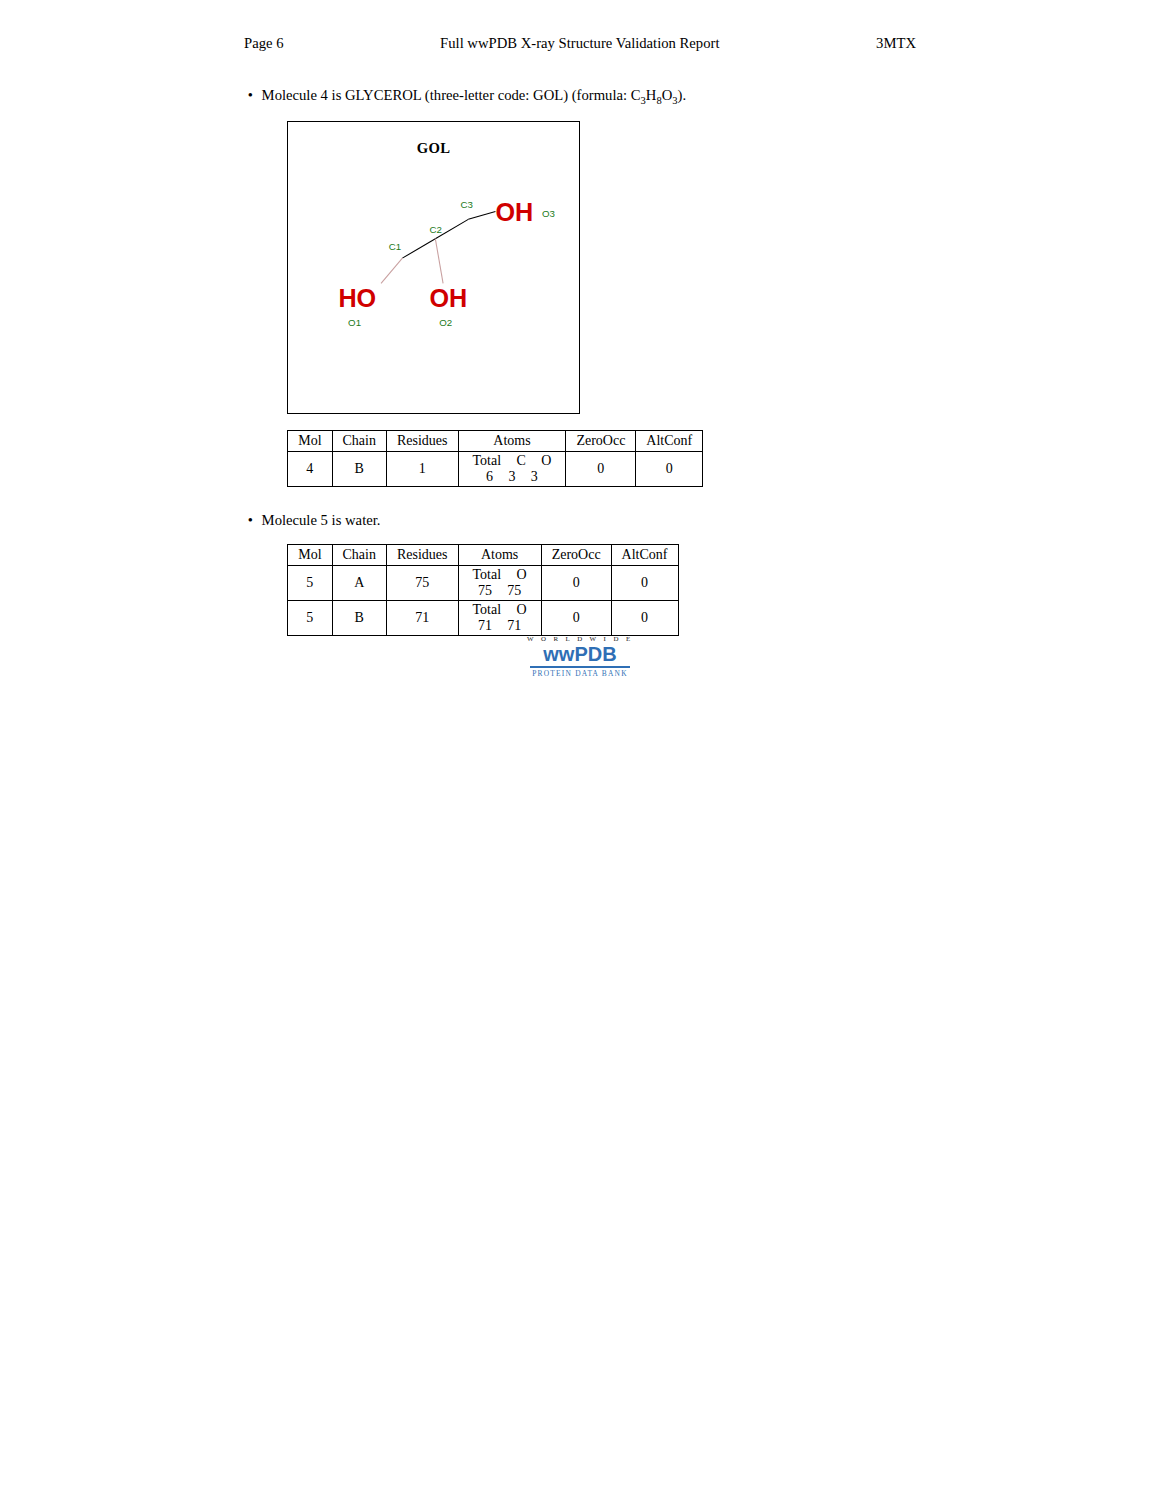Page 6
Full wwPDB X-ray Structure Validation Report
3MTX
Molecule 4 is GLYCEROL (three-letter code: GOL) (formula: C3H8O3).
GOL
C1 C2 C3 OH O3 HO O1 OH O2
| Mol | Chain | Residues | Atoms | ZeroOcc | AltConf |
| --- | --- | --- | --- | --- | --- |
| 4 | B | 1 | Total C O 6 3 3 | 0 | 0 |
Molecule 5 is water.
| Mol | Chain | Residues | Atoms | ZeroOcc | AltConf |
| --- | --- | --- | --- | --- | --- |
| 5 | A | 75 | Total O 75 75 | 0 | 0 |
| 5 | B | 71 | Total O 71 71 | 0 | 0 |
W O R L D W I D E
ww PDB
PROTEIN DATA BANK